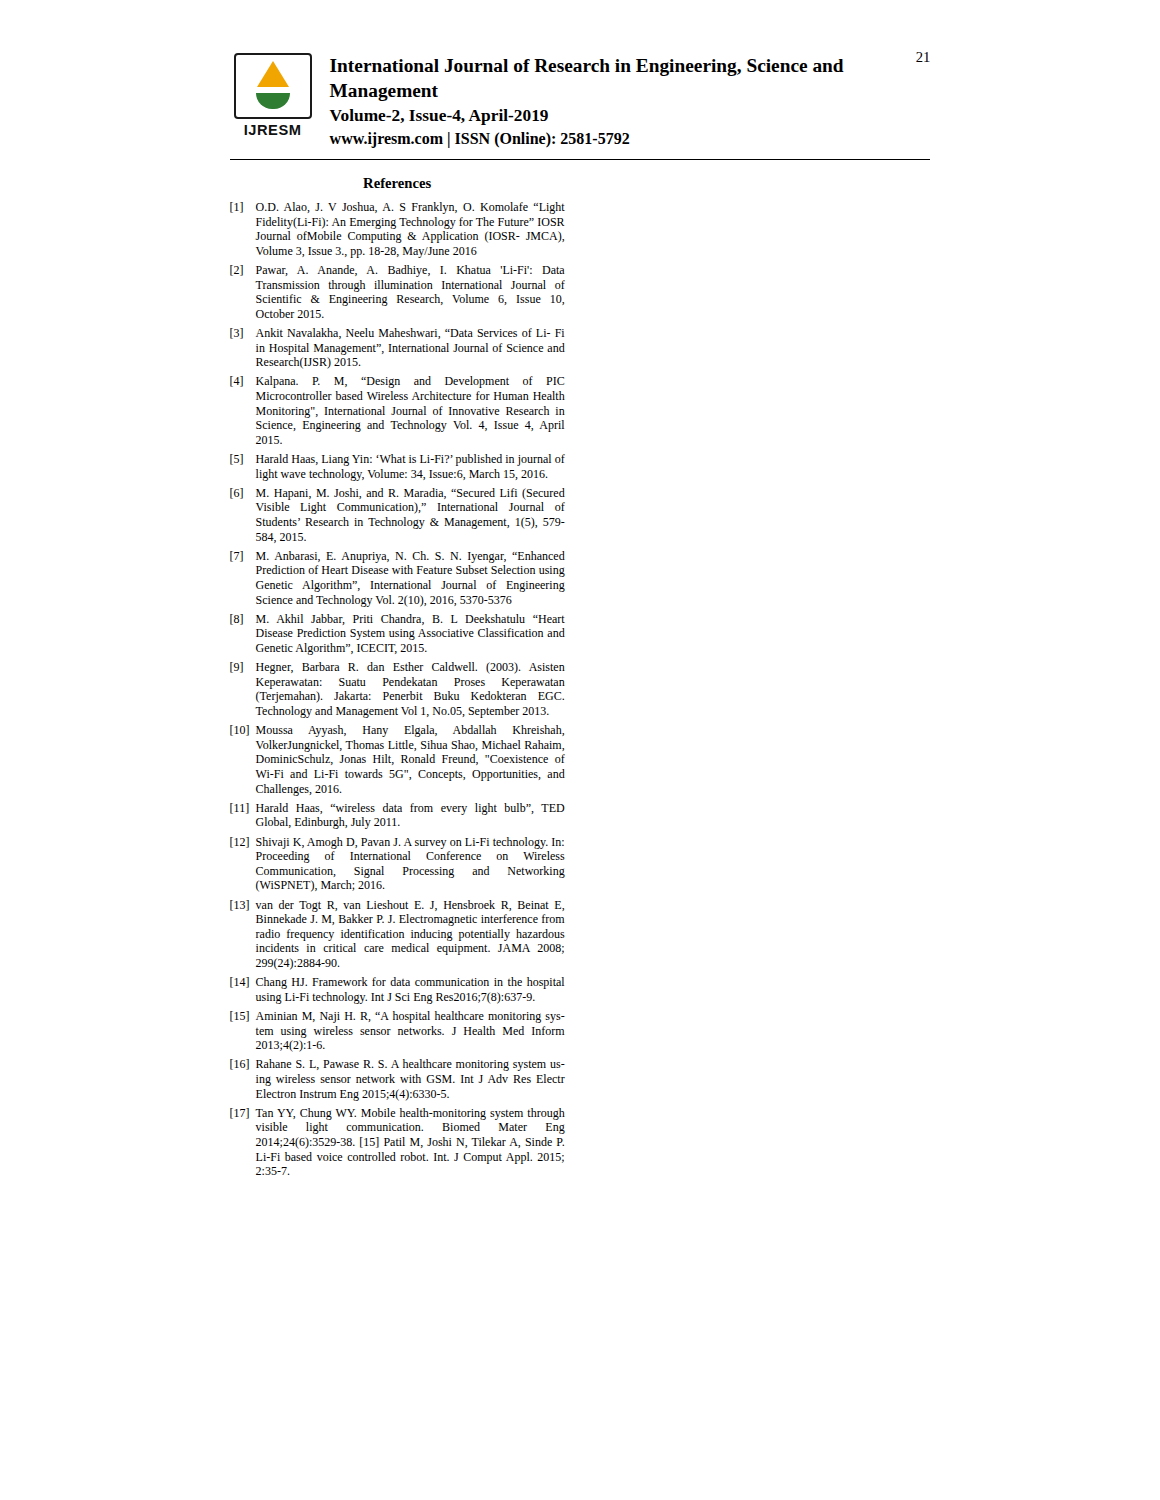21
IJRESM
International Journal of Research in Engineering, Science and Management
Volume-2, Issue-4, April-2019
www.ijresm.com | ISSN (Online): 2581-5792
References
[1] O.D. Alao, J. V Joshua, A. S Franklyn, O. Komolafe “Light Fidelity(Li-Fi): An Emerging Technology for The Future” IOSR Journal ofMobile Computing & Application (IOSR- JMCA), Volume 3, Issue 3., pp. 18-28, May/June 2016
[2] Pawar, A. Anande, A. Badhiye, I. Khatua 'Li-Fi': Data Transmission through illumination International Journal of Scientific & Engineering Research, Volume 6, Issue 10, October 2015.
[3] Ankit Navalakha, Neelu Maheshwari, “Data Services of Li- Fi in Hospital Management”, International Journal of Science and Research(IJSR) 2015.
[4] Kalpana. P. M, “Design and Development of PIC Microcontroller based Wireless Architecture for Human Health Monitoring", International Journal of Innovative Research in Science, Engineering and Technology Vol. 4, Issue 4, April 2015.
[5] Harald Haas, Liang Yin: ‘What is Li-Fi?’ published in journal of light wave technology, Volume: 34, Issue:6, March 15, 2016.
[6] M. Hapani, M. Joshi, and R. Maradia, “Secured Lifi (Secured Visible Light Communication),” International Journal of Students’ Research in Technology & Management, 1(5), 579-584, 2015.
[7] M. Anbarasi, E. Anupriya, N. Ch. S. N. Iyengar, “Enhanced Prediction of Heart Disease with Feature Subset Selection using Genetic Algorithm”, International Journal of Engineering Science and Technology Vol. 2(10), 2016, 5370-5376
[8] M. Akhil Jabbar, Priti Chandra, B. L Deekshatulu “Heart Disease Prediction System using Associative Classification and Genetic Algorithm”, ICECIT, 2015.
[9] Hegner, Barbara R. dan Esther Caldwell. (2003). Asisten Keperawatan: Suatu Pendekatan Proses Keperawatan (Terjemahan). Jakarta: Penerbit Buku Kedokteran EGC. Technology and Management Vol 1, No.05, September 2013.
[10] Moussa Ayyash, Hany Elgala, Abdallah Khreishah, VolkerJungnickel, Thomas Little, Sihua Shao, Michael Rahaim, DominicSchulz, Jonas Hilt, Ronald Freund, "Coexistence of Wi-Fi and Li-Fi towards 5G", Concepts, Opportunities, and Challenges, 2016.
[11] Harald Haas, “wireless data from every light bulb”, TED Global, Edinburgh, July 2011.
[12] Shivaji K, Amogh D, Pavan J. A survey on Li-Fi technology. In: Proceeding of International Conference on Wireless Communication, Signal Processing and Networking (WiSPNET), March; 2016.
[13] van der Togt R, van Lieshout E. J, Hensbroek R, Beinat E, Binnekade J. M, Bakker P. J. Electromagnetic interference from radio frequency identification inducing potentially hazardous incidents in critical care medical equipment. JAMA 2008; 299(24):2884-90.
[14] Chang HJ. Framework for data communication in the hospital using Li-Fi technology. Int J Sci Eng Res2016;7(8):637-9.
[15] Aminian M, Naji H. R, “A hospital healthcare monitoring system using wireless sensor networks. J Health Med Inform 2013;4(2):1-6.
[16] Rahane S. L, Pawase R. S. A healthcare monitoring system using wireless sensor network with GSM. Int J Adv Res Electr Electron Instrum Eng 2015;4(4):6330-5.
[17] Tan YY, Chung WY. Mobile health-monitoring system through visible light communication. Biomed Mater Eng 2014;24(6):3529-38. [15] Patil M, Joshi N, Tilekar A, Sinde P. Li-Fi based voice controlled robot. Int. J Comput Appl. 2015; 2:35-7.